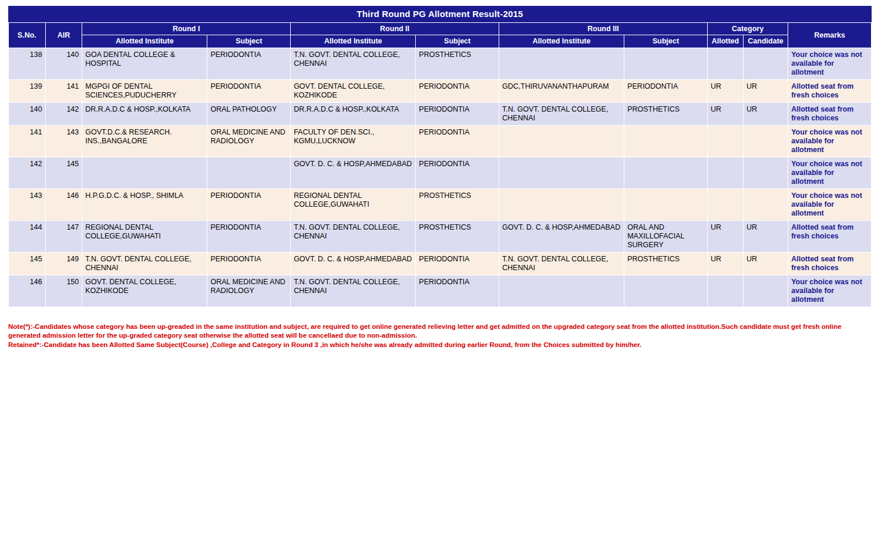Third Round PG Allotment Result-2015
| S.No. | AIR | Round I | Round II | Round III | Category | Remarks |
| --- | --- | --- | --- | --- | --- | --- |
| Allotted Institute | Subject | Allotted Institute | Subject | Allotted Institute | Subject | Allotted | Candidate |
| 138 | 140 | GOA DENTAL COLLEGE & HOSPITAL | PERIODONTIA | T.N. GOVT. DENTAL COLLEGE, CHENNAI | PROSTHETICS | | | | | Your choice was not available for allotment |
| 139 | 141 | MGPGI OF DENTAL SCIENCES,PUDUCHERRY | PERIODONTIA | GOVT. DENTAL COLLEGE, KOZHIKODE | PERIODONTIA | GDC,THIRUVANANTHAPURAM | PERIODONTIA | UR | UR | Allotted seat from fresh choices |
| 140 | 142 | DR.R.A.D.C & HOSP.,KOLKATA | ORAL PATHOLOGY | DR.R.A.D.C & HOSP.,KOLKATA | PERIODONTIA | T.N. GOVT. DENTAL COLLEGE, CHENNAI | PROSTHETICS | UR | UR | Allotted seat from fresh choices |
| 141 | 143 | GOVT.D.C.& RESEARCH. INS.,BANGALORE | ORAL MEDICINE AND RADIOLOGY | FACULTY OF DEN.SCI., KGMU,LUCKNOW | PERIODONTIA | | | | | Your choice was not available for allotment |
| 142 | 145 | | | GOVT. D. C. & HOSP,AHMEDABAD | PERIODONTIA | | | | | Your choice was not available for allotment |
| 143 | 146 | H.P.G.D.C. & HOSP., SHIMLA | PERIODONTIA | REGIONAL DENTAL COLLEGE,GUWAHATI | PROSTHETICS | | | | | Your choice was not available for allotment |
| 144 | 147 | REGIONAL DENTAL COLLEGE,GUWAHATI | PERIODONTIA | T.N. GOVT. DENTAL COLLEGE, CHENNAI | PROSTHETICS | GOVT. D. C. & HOSP,AHMEDABAD | ORAL AND MAXILLOFACIAL SURGERY | UR | UR | Allotted seat from fresh choices |
| 145 | 149 | T.N. GOVT. DENTAL COLLEGE, CHENNAI | PERIODONTIA | GOVT. D. C. & HOSP,AHMEDABAD | PERIODONTIA | T.N. GOVT. DENTAL COLLEGE, CHENNAI | PROSTHETICS | UR | UR | Allotted seat from fresh choices |
| 146 | 150 | GOVT. DENTAL COLLEGE, KOZHIKODE | ORAL MEDICINE AND RADIOLOGY | T.N. GOVT. DENTAL COLLEGE, CHENNAI | PERIODONTIA | | | | | Your choice was not available for allotment |
Note(*):-Candidates whose category has been up-greaded in the same institution and subject, are required to get online generated relieving letter and get admitted on the upgraded category seat from the allotted institution.Such candidate must get fresh online generated admission letter for the up-graded category seat otherwise the allotted seat will be cancellaed due to non-admission.
Retained*:-Candidate has been Allotted Same Subject(Course) ,College and Category in Round 3 ,in which he/she was already admitted during earlier Round, from the Choices submitted by him/her.